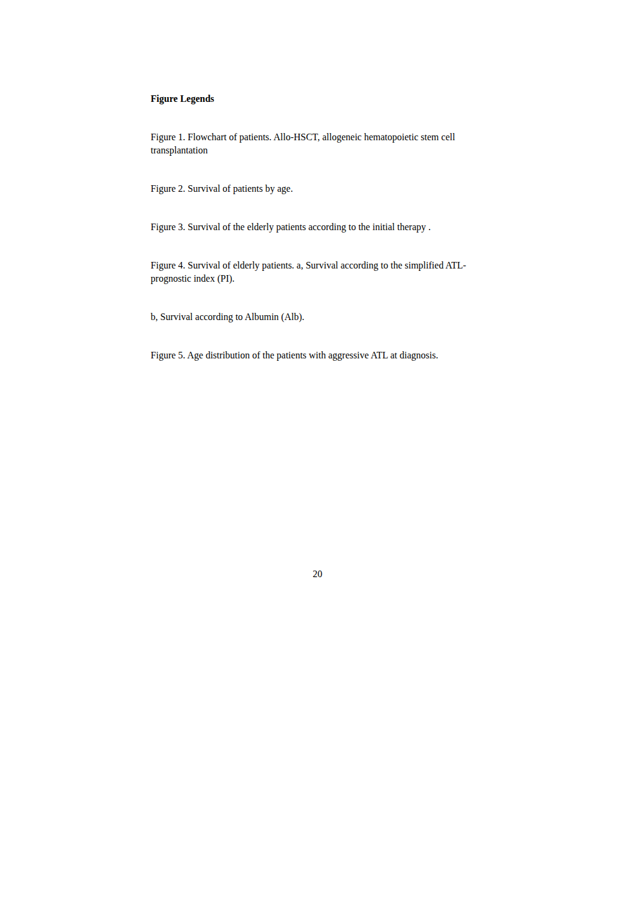Figure Legends
Figure 1. Flowchart of patients. Allo-HSCT, allogeneic hematopoietic stem cell transplantation
Figure 2. Survival of patients by age.
Figure 3. Survival of the elderly patients according to the initial therapy .
Figure 4. Survival of elderly patients. a, Survival according to the simplified ATL-prognostic index (PI).
b, Survival according to Albumin (Alb).
Figure 5. Age distribution of the patients with aggressive ATL at diagnosis.
20